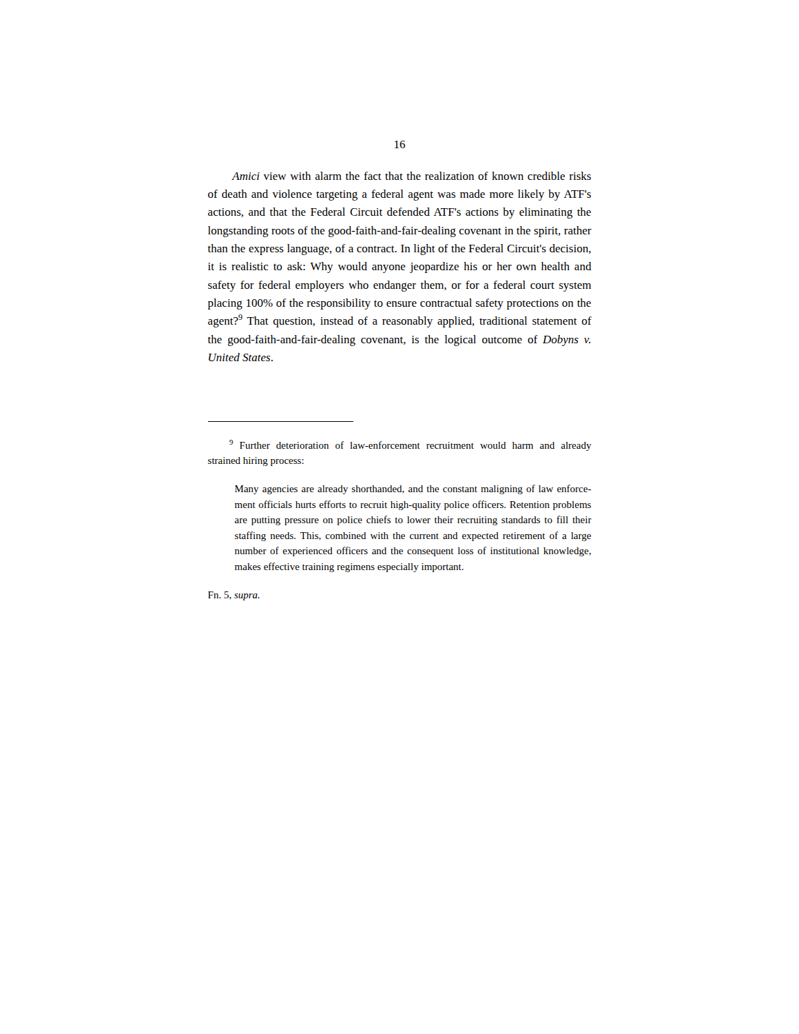16
Amici view with alarm the fact that the realization of known credible risks of death and violence targeting a federal agent was made more likely by ATF's actions, and that the Federal Circuit defended ATF's actions by eliminating the longstanding roots of the good-faith-and-fair-dealing covenant in the spirit, rather than the express language, of a contract. In light of the Federal Circuit's decision, it is realistic to ask: Why would anyone jeopardize his or her own health and safety for federal employers who endanger them, or for a federal court system placing 100% of the responsibility to ensure contractual safety protections on the agent?9 That question, instead of a reasonably applied, traditional statement of the good-faith-and-fair-dealing covenant, is the logical outcome of Dobyns v. United States.
9 Further deterioration of law-enforcement recruitment would harm and already strained hiring process:
Many agencies are already shorthanded, and the constant maligning of law enforcement officials hurts efforts to recruit high-quality police officers. Retention problems are putting pressure on police chiefs to lower their recruiting standards to fill their staffing needs. This, combined with the current and expected retirement of a large number of experienced officers and the consequent loss of institutional knowledge, makes effective training regimens especially important.
Fn. 5, supra.